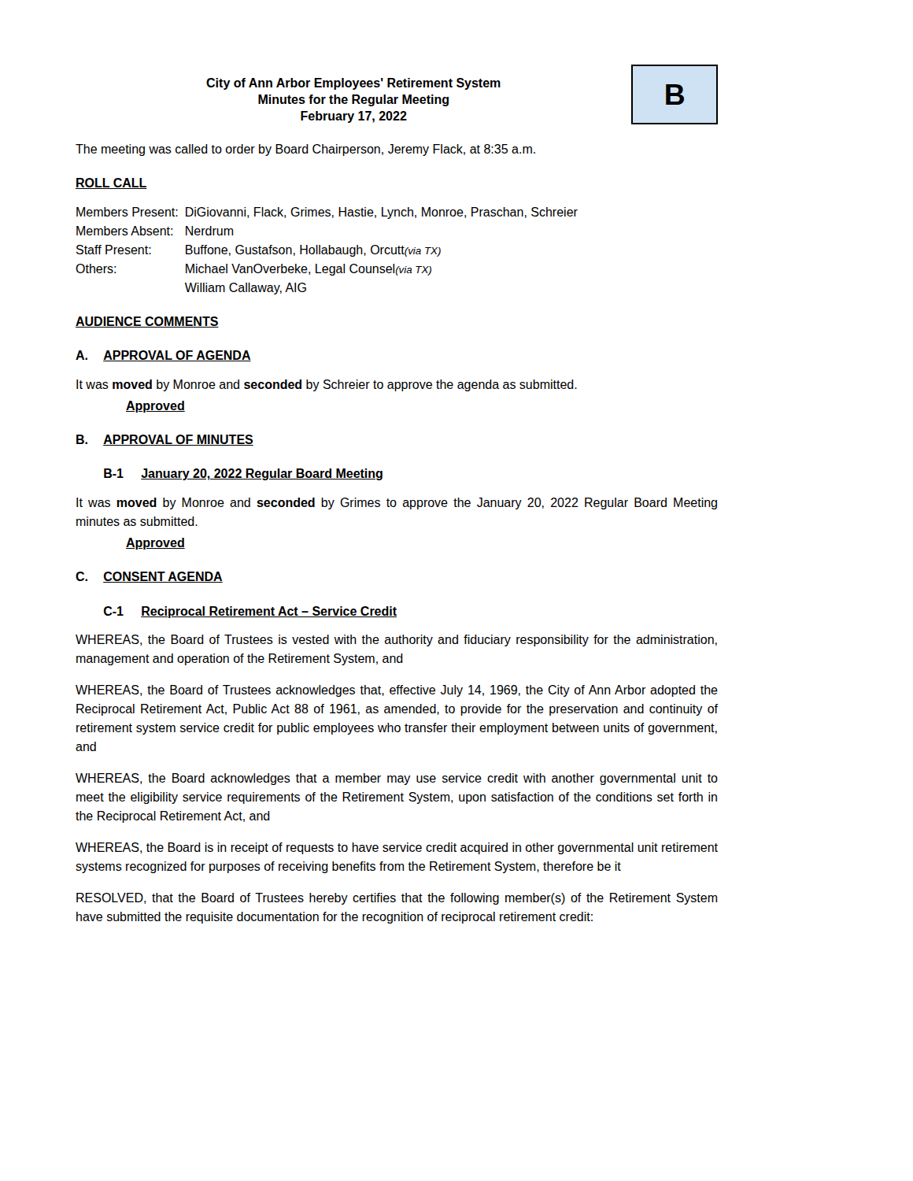B
City of Ann Arbor Employees' Retirement System
Minutes for the Regular Meeting
February 17, 2022
The meeting was called to order by Board Chairperson, Jeremy Flack, at 8:35 a.m.
ROLL CALL
| Members Present: | DiGiovanni, Flack, Grimes, Hastie, Lynch, Monroe, Praschan, Schreier |
| Members Absent: | Nerdrum |
| Staff Present: | Buffone, Gustafson, Hollabaugh, Orcutt (via TX) |
| Others: | Michael VanOverbeke, Legal Counsel (via TX) William Callaway, AIG |
AUDIENCE COMMENTS
A. APPROVAL OF AGENDA
It was moved by Monroe and seconded by Schreier to approve the agenda as submitted.
Approved
B. APPROVAL OF MINUTES
B-1 January 20, 2022 Regular Board Meeting
It was moved by Monroe and seconded by Grimes to approve the January 20, 2022 Regular Board Meeting minutes as submitted.
Approved
C. CONSENT AGENDA
C-1 Reciprocal Retirement Act – Service Credit
WHEREAS, the Board of Trustees is vested with the authority and fiduciary responsibility for the administration, management and operation of the Retirement System, and
WHEREAS, the Board of Trustees acknowledges that, effective July 14, 1969, the City of Ann Arbor adopted the Reciprocal Retirement Act, Public Act 88 of 1961, as amended, to provide for the preservation and continuity of retirement system service credit for public employees who transfer their employment between units of government, and
WHEREAS, the Board acknowledges that a member may use service credit with another governmental unit to meet the eligibility service requirements of the Retirement System, upon satisfaction of the conditions set forth in the Reciprocal Retirement Act, and
WHEREAS, the Board is in receipt of requests to have service credit acquired in other governmental unit retirement systems recognized for purposes of receiving benefits from the Retirement System, therefore be it
RESOLVED, that the Board of Trustees hereby certifies that the following member(s) of the Retirement System have submitted the requisite documentation for the recognition of reciprocal retirement credit: